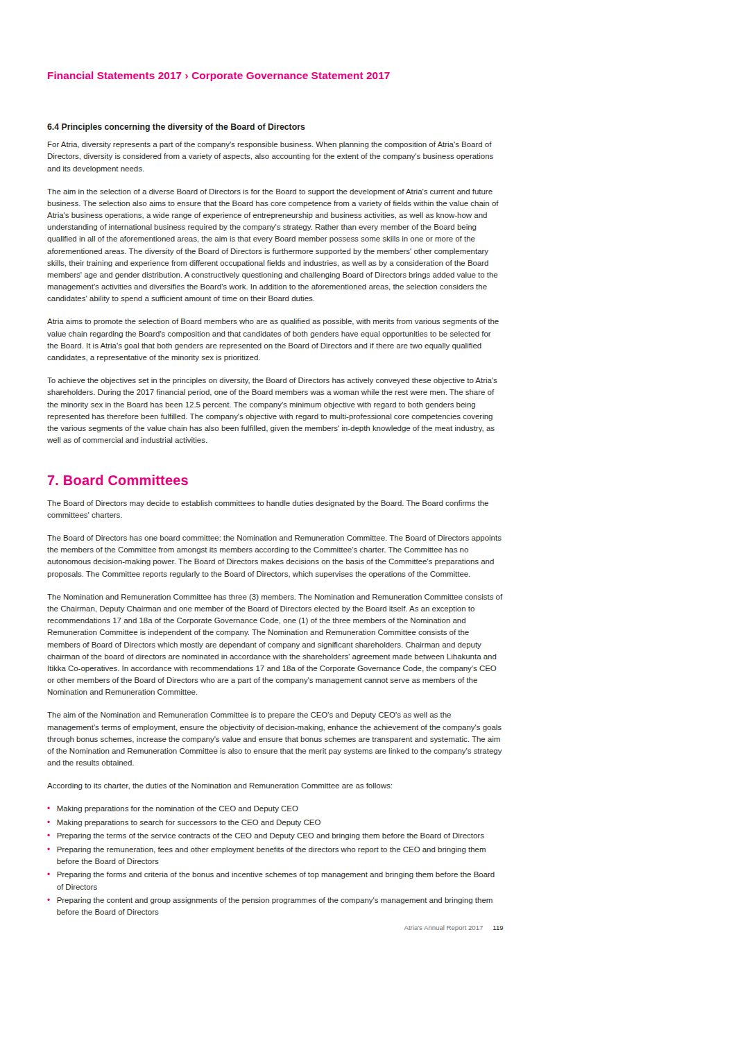Financial Statements 2017 › Corporate Governance Statement 2017
6.4 Principles concerning the diversity of the Board of Directors
For Atria, diversity represents a part of the company's responsible business. When planning the composition of Atria's Board of Directors, diversity is considered from a variety of aspects, also accounting for the extent of the company's business operations and its development needs.
The aim in the selection of a diverse Board of Directors is for the Board to support the development of Atria's current and future business. The selection also aims to ensure that the Board has core competence from a variety of fields within the value chain of Atria's business operations, a wide range of experience of entrepreneurship and business activities, as well as know-how and understanding of international business required by the company's strategy. Rather than every member of the Board being qualified in all of the aforementioned areas, the aim is that every Board member possess some skills in one or more of the aforementioned areas. The diversity of the Board of Directors is furthermore supported by the members' other complementary skills, their training and experience from different occupational fields and industries, as well as by a consideration of the Board members' age and gender distribution. A constructively questioning and challenging Board of Directors brings added value to the management's activities and diversifies the Board's work. In addition to the aforementioned areas, the selection considers the candidates' ability to spend a sufficient amount of time on their Board duties.
Atria aims to promote the selection of Board members who are as qualified as possible, with merits from various segments of the value chain regarding the Board's composition and that candidates of both genders have equal opportunities to be selected for the Board. It is Atria's goal that both genders are represented on the Board of Directors and if there are two equally qualified candidates, a representative of the minority sex is prioritized.
To achieve the objectives set in the principles on diversity, the Board of Directors has actively conveyed these objective to Atria's shareholders. During the 2017 financial period, one of the Board members was a woman while the rest were men. The share of the minority sex in the Board has been 12.5 percent. The company's minimum objective with regard to both genders being represented has therefore been fulfilled. The company's objective with regard to multi-professional core competencies covering the various segments of the value chain has also been fulfilled, given the members' in-depth knowledge of the meat industry, as well as of commercial and industrial activities.
7. Board Committees
The Board of Directors may decide to establish committees to handle duties designated by the Board. The Board confirms the committees' charters.
The Board of Directors has one board committee: the Nomination and Remuneration Committee. The Board of Directors appoints the members of the Committee from amongst its members according to the Committee's charter. The Committee has no autonomous decision-making power. The Board of Directors makes decisions on the basis of the Committee's preparations and proposals. The Committee reports regularly to the Board of Directors, which supervises the operations of the Committee.
The Nomination and Remuneration Committee has three (3) members. The Nomination and Remuneration Committee consists of the Chairman, Deputy Chairman and one member of the Board of Directors elected by the Board itself. As an exception to recommendations 17 and 18a of the Corporate Governance Code, one (1) of the three members of the Nomination and Remuneration Committee is independent of the company. The Nomination and Remuneration Committee consists of the members of Board of Directors which mostly are dependant of company and significant shareholders. Chairman and deputy chairman of the board of directors are nominated in accordance with the shareholders' agreement made between Lihakunta and Itikka Co-operatives. In accordance with recommendations 17 and 18a of the Corporate Governance Code, the company's CEO or other members of the Board of Directors who are a part of the company's management cannot serve as members of the Nomination and Remuneration Committee.
The aim of the Nomination and Remuneration Committee is to prepare the CEO's and Deputy CEO's as well as the management's terms of employment, ensure the objectivity of decision-making, enhance the achievement of the company's goals through bonus schemes, increase the company's value and ensure that bonus schemes are transparent and systematic. The aim of the Nomination and Remuneration Committee is also to ensure that the merit pay systems are linked to the company's strategy and the results obtained.
According to its charter, the duties of the Nomination and Remuneration Committee are as follows:
Making preparations for the nomination of the CEO and Deputy CEO
Making preparations to search for successors to the CEO and Deputy CEO
Preparing the terms of the service contracts of the CEO and Deputy CEO and bringing them before the Board of Directors
Preparing the remuneration, fees and other employment benefits of the directors who report to the CEO and bringing them before the Board of Directors
Preparing the forms and criteria of the bonus and incentive schemes of top management and bringing them before the Board of Directors
Preparing the content and group assignments of the pension programmes of the company's management and bringing them before the Board of Directors
Atria's Annual Report 2017 119